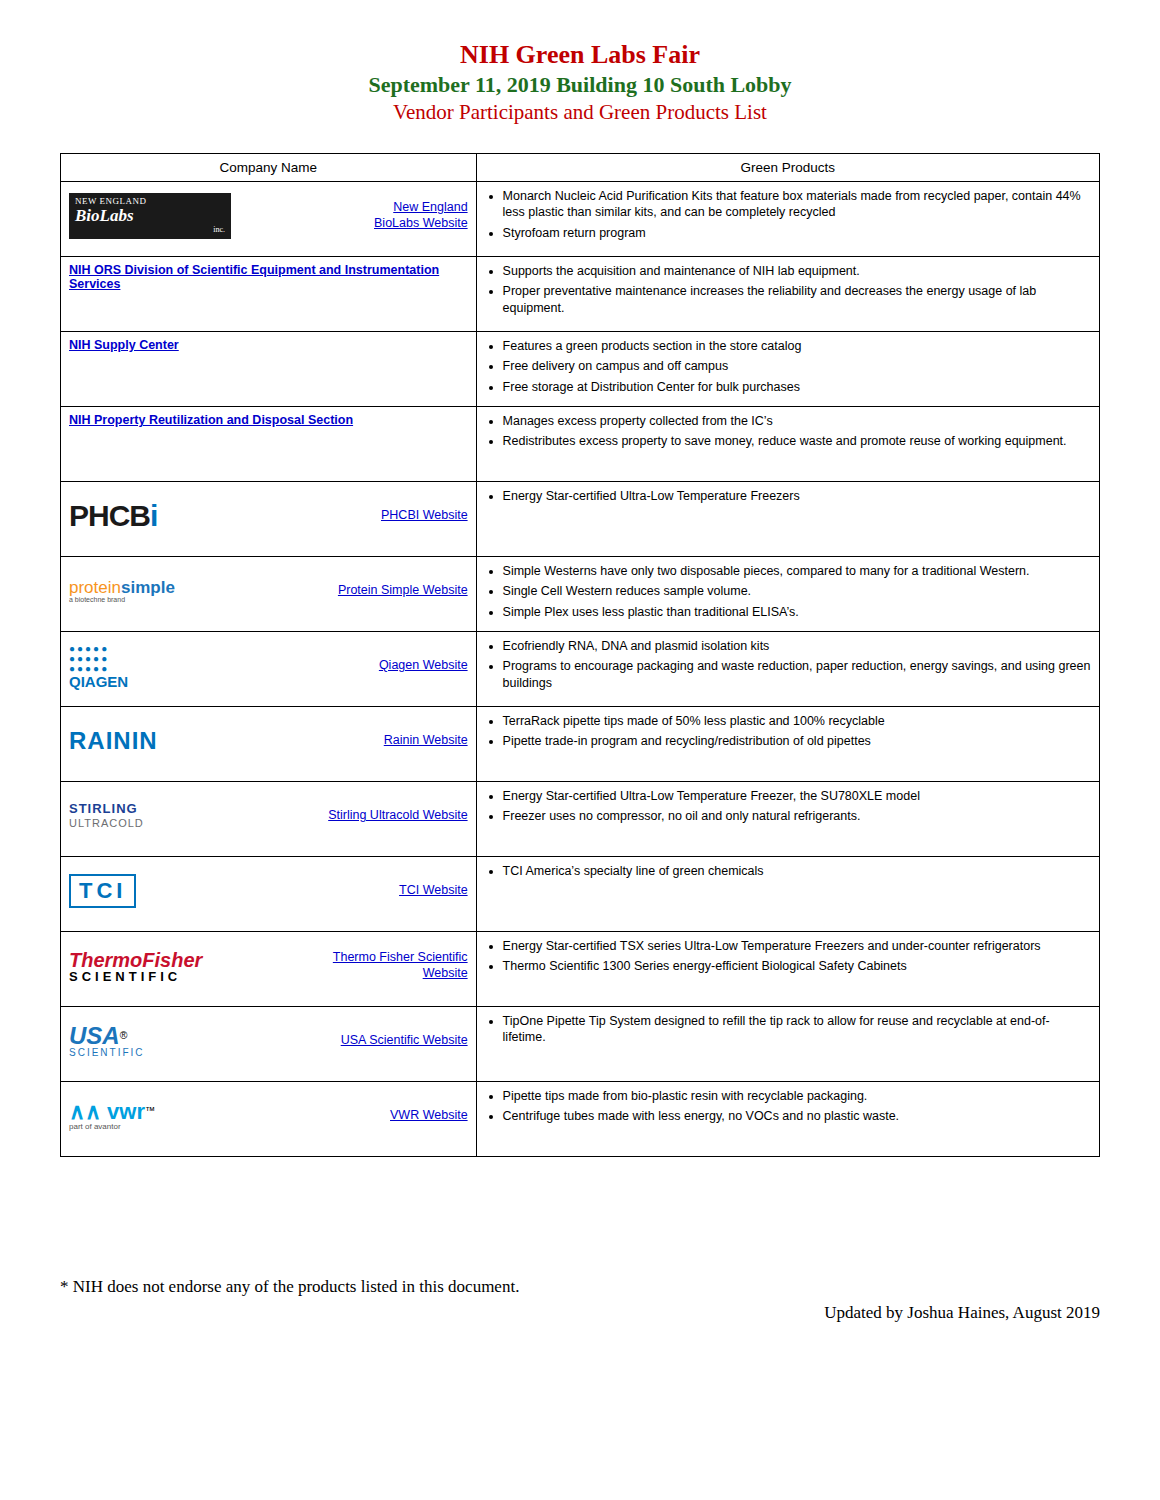NIH Green Labs Fair
September 11, 2019 Building 10 South Lobby
Vendor Participants and Green Products List
| Company Name | Green Products |
| --- | --- |
| NEW ENGLAND BioLabs inc. New England BioLabs Website | Monarch Nucleic Acid Purification Kits that feature box materials made from recycled paper, contain 44% less plastic than similar kits, and can be completely recycled Styrofoam return program |
| NIH ORS Division of Scientific Equipment and Instrumentation Services | Supports the acquisition and maintenance of NIH lab equipment. Proper preventative maintenance increases the reliability and decreases the energy usage of lab equipment. |
| NIH Supply Center | Features a green products section in the store catalog Free delivery on campus and off campus Free storage at Distribution Center for bulk purchases |
| NIH Property Reutilization and Disposal Section | Manages excess property collected from the IC’s Redistributes excess property to save money, reduce waste and promote reuse of working equipment. |
| PHCB i PHCBI Website | Energy Star-certified Ultra-Low Temperature Freezers |
| protein simple a biotechne brand Protein Simple Website | Simple Westerns have only two disposable pieces, compared to many for a traditional Western. Single Cell Western reduces sample volume. Simple Plex uses less plastic than traditional ELISA’s. |
| ●●●●● ●●●●● ●●●●● QIAGEN Qiagen Website | Ecofriendly RNA, DNA and plasmid isolation kits Programs to encourage packaging and waste reduction, paper reduction, energy savings, and using green buildings |
| RAININ Rainin Website | TerraRack pipette tips made of 50% less plastic and 100% recyclable Pipette trade-in program and recycling/redistribution of old pipettes |
| STIRLING ULTRACOLD Stirling Ultracold Website | Energy Star-certified Ultra-Low Temperature Freezer, the SU780XLE model Freezer uses no compressor, no oil and only natural refrigerants. |
| TCI TCI Website | TCI America’s specialty line of green chemicals |
| ThermoFisher SCIENTIFIC Thermo Fisher Scientific Website | Energy Star-certified TSX series Ultra-Low Temperature Freezers and under-counter refrigerators Thermo Scientific 1300 Series energy-efficient Biological Safety Cabinets |
| USA ® SCIENTIFIC USA Scientific Website | TipOne Pipette Tip System designed to refill the tip rack to allow for reuse and recyclable at end-of-lifetime. |
| ∧∧ vwr ™ part of avantor VWR Website | Pipette tips made from bio-plastic resin with recyclable packaging. Centrifuge tubes made with less energy, no VOCs and no plastic waste. |
* NIH does not endorse any of the products listed in this document.
Updated by Joshua Haines, August 2019